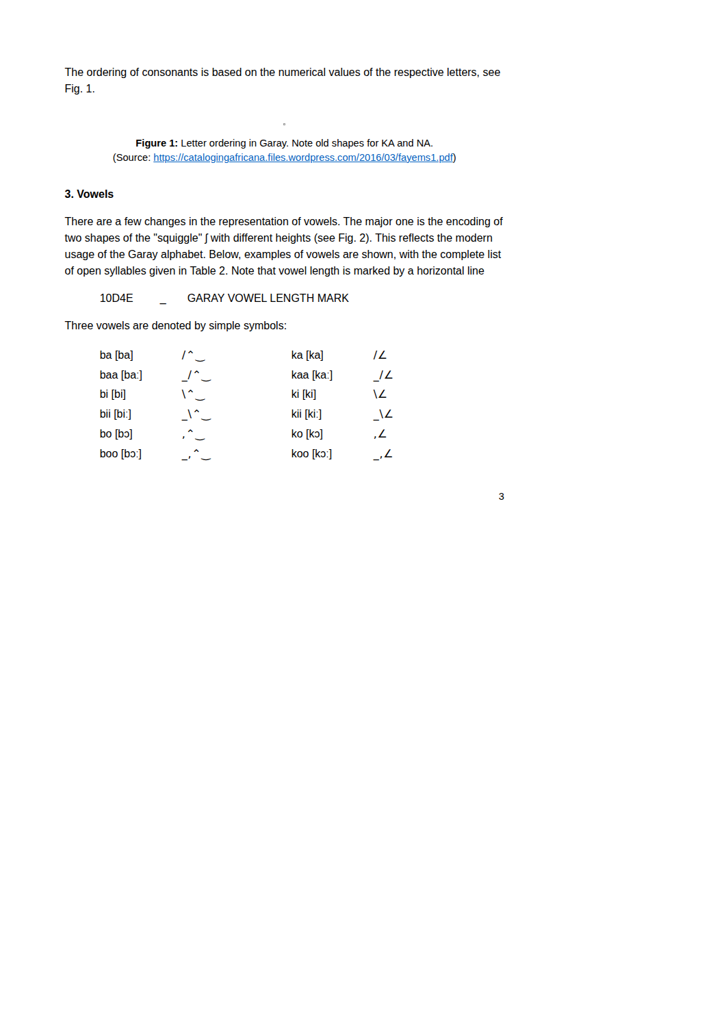The ordering of consonants is based on the numerical values of the respective letters, see Fig. 1.
Figure 1: Letter ordering in Garay. Note old shapes for KA and NA.
(Source: https://catalogingafricana.files.wordpress.com/2016/03/fayems1.pdf)
3. Vowels
There are a few changes in the representation of vowels. The major one is the encoding of two shapes of the "squiggle" ʃ with different heights (see Fig. 2). This reflects the modern usage of the Garay alphabet. Below, examples of vowels are shown, with the complete list of open syllables given in Table 2. Note that vowel length is marked by a horizontal line
10D4E_GARAY VOWEL LENGTH MARK
Three vowels are denoted by simple symbols:
| ba [ba] | /⌃‿ | ka [ka] | /∠ |
| baa [baː] | _/⌃‿ | kaa [kaː] | _/∠ |
| bi [bi] | \⌃‿ | ki [ki] | \∠ |
| bii [biː] | _\⌃‿ | kii [kiː] | _\∠ |
| bo [bɔ] | ,⌃‿ | ko [kɔ] | ,∠ |
| boo [bɔː] | _,⌃‿ | koo [kɔː] | _,∠ |
3